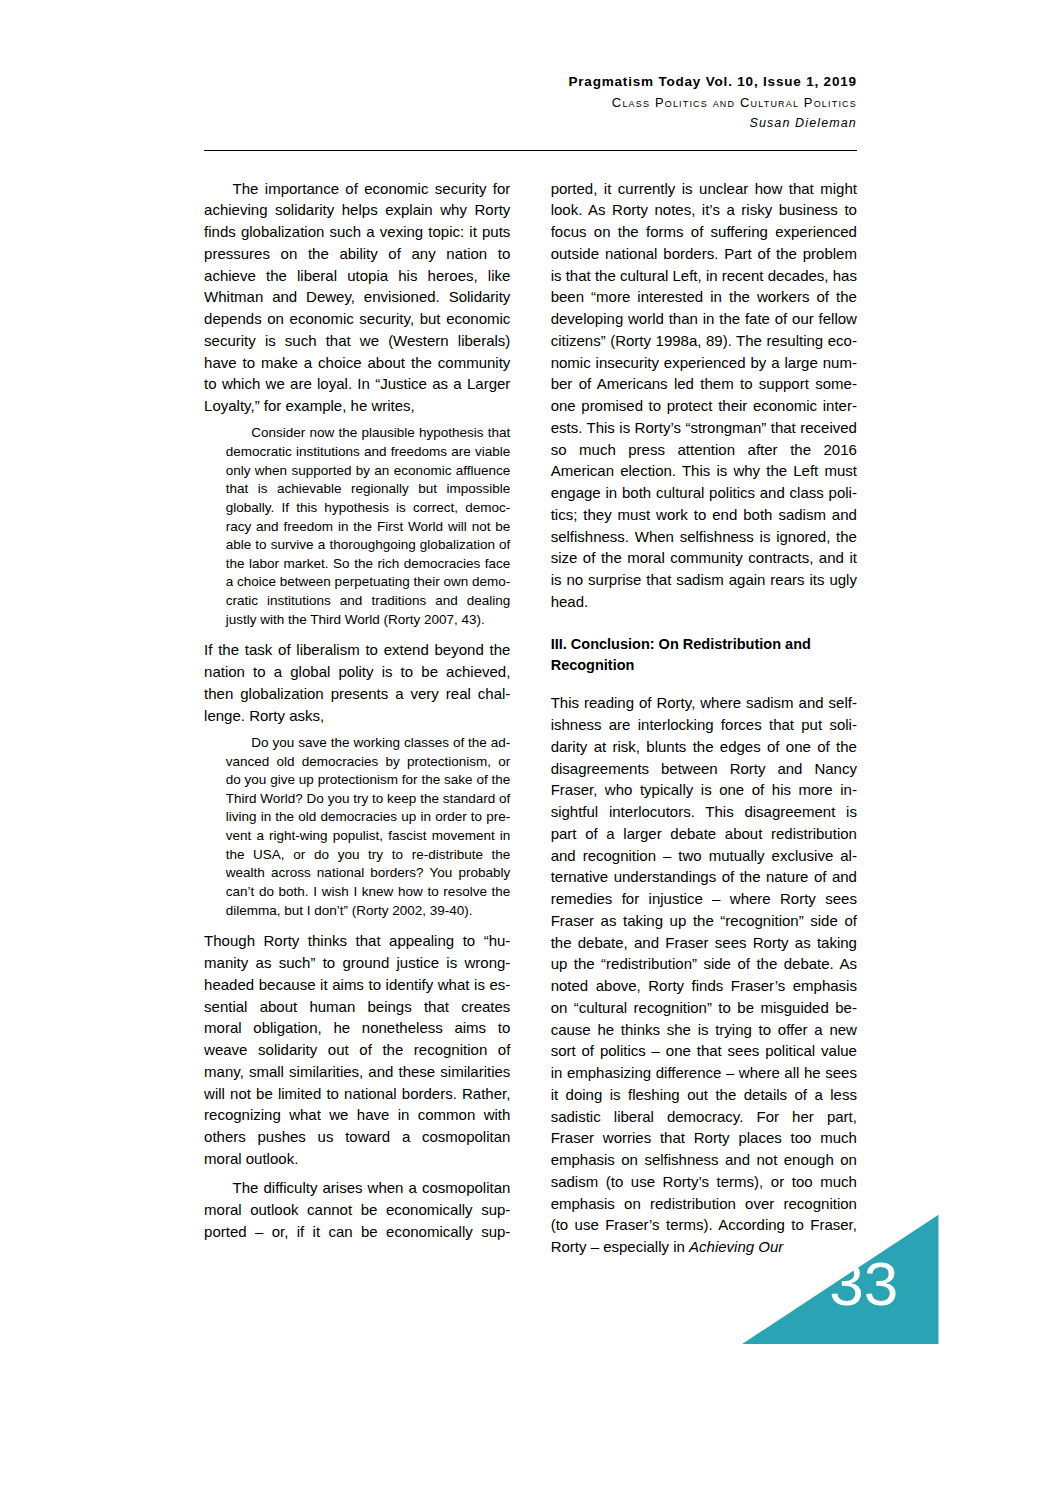Pragmatism Today Vol. 10, Issue 1, 2019
Class Politics and Cultural Politics
Susan Dieleman
The importance of economic security for achieving solidarity helps explain why Rorty finds globalization such a vexing topic: it puts pressures on the ability of any nation to achieve the liberal utopia his heroes, like Whitman and Dewey, envisioned. Solidarity depends on economic security, but economic security is such that we (Western liberals) have to make a choice about the community to which we are loyal. In “Justice as a Larger Loyalty,” for example, he writes,
Consider now the plausible hypothesis that democratic institutions and freedoms are viable only when supported by an economic affluence that is achievable regionally but impossible globally. If this hypothesis is correct, democracy and freedom in the First World will not be able to survive a thoroughgoing globalization of the labor market. So the rich democracies face a choice between perpetuating their own democratic institutions and traditions and dealing justly with the Third World (Rorty 2007, 43).
If the task of liberalism to extend beyond the nation to a global polity is to be achieved, then globalization presents a very real challenge. Rorty asks,
Do you save the working classes of the advanced old democracies by protectionism, or do you give up protectionism for the sake of the Third World? Do you try to keep the standard of living in the old democracies up in order to prevent a right-wing populist, fascist movement in the USA, or do you try to re-distribute the wealth across national borders? You probably can’t do both. I wish I knew how to resolve the dilemma, but I don’t” (Rorty 2002, 39-40).
Though Rorty thinks that appealing to “humanity as such” to ground justice is wrongheaded because it aims to identify what is essential about human beings that creates moral obligation, he nonetheless aims to weave solidarity out of the recognition of many, small similarities, and these similarities will not be limited to national borders. Rather, recognizing what we have in common with others pushes us toward a cosmopolitan moral outlook.
The difficulty arises when a cosmopolitan moral outlook cannot be economically supported – or, if it can be economically supported, it currently is unclear how that might look. As Rorty notes, it’s a risky business to focus on the forms of suffering experienced outside national borders. Part of the problem is that the cultural Left, in recent decades, has been “more interested in the workers of the developing world than in the fate of our fellow citizens” (Rorty 1998a, 89). The resulting economic insecurity experienced by a large number of Americans led them to support someone promised to protect their economic interests. This is Rorty’s “strongman” that received so much press attention after the 2016 American election. This is why the Left must engage in both cultural politics and class politics; they must work to end both sadism and selfishness. When selfishness is ignored, the size of the moral community contracts, and it is no surprise that sadism again rears its ugly head.
III. Conclusion: On Redistribution and Recognition
This reading of Rorty, where sadism and selfishness are interlocking forces that put solidarity at risk, blunts the edges of one of the disagreements between Rorty and Nancy Fraser, who typically is one of his more insightful interlocutors. This disagreement is part of a larger debate about redistribution and recognition – two mutually exclusive alternative understandings of the nature of and remedies for injustice – where Rorty sees Fraser as taking up the “recognition” side of the debate, and Fraser sees Rorty as taking up the “redistribution” side of the debate. As noted above, Rorty finds Fraser’s emphasis on “cultural recognition” to be misguided because he thinks she is trying to offer a new sort of politics – one that sees political value in emphasizing difference – where all he sees it doing is fleshing out the details of a less sadistic liberal democracy. For her part, Fraser worries that Rorty places too much emphasis on selfishness and not enough on sadism (to use Rorty’s terms), or too much emphasis on redistribution over recognition (to use Fraser’s terms). According to Fraser, Rorty – especially in Achieving Our
33